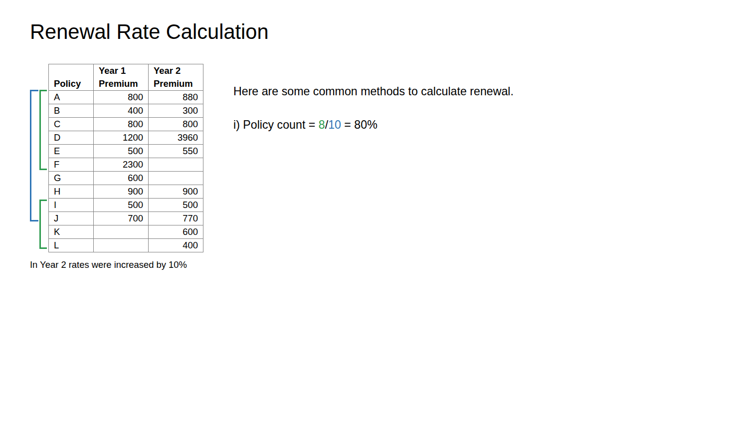Renewal Rate Calculation
| | Year 1 | Year 2 |
| --- | --- | --- |
| Policy | Premium | Premium |
| A | 800 | 880 |
| B | 400 | 300 |
| C | 800 | 800 |
| D | 1200 | 3960 |
| E | 500 | 550 |
| F | 2300 | |
| G | 600 | |
| H | 900 | 900 |
| I | 500 | 500 |
| J | 700 | 770 |
| K | | 600 |
| L | | 400 |
In Year 2 rates were increased by 10%
Here are some common methods to calculate renewal.
i) Policy count = 8/10 = 80%